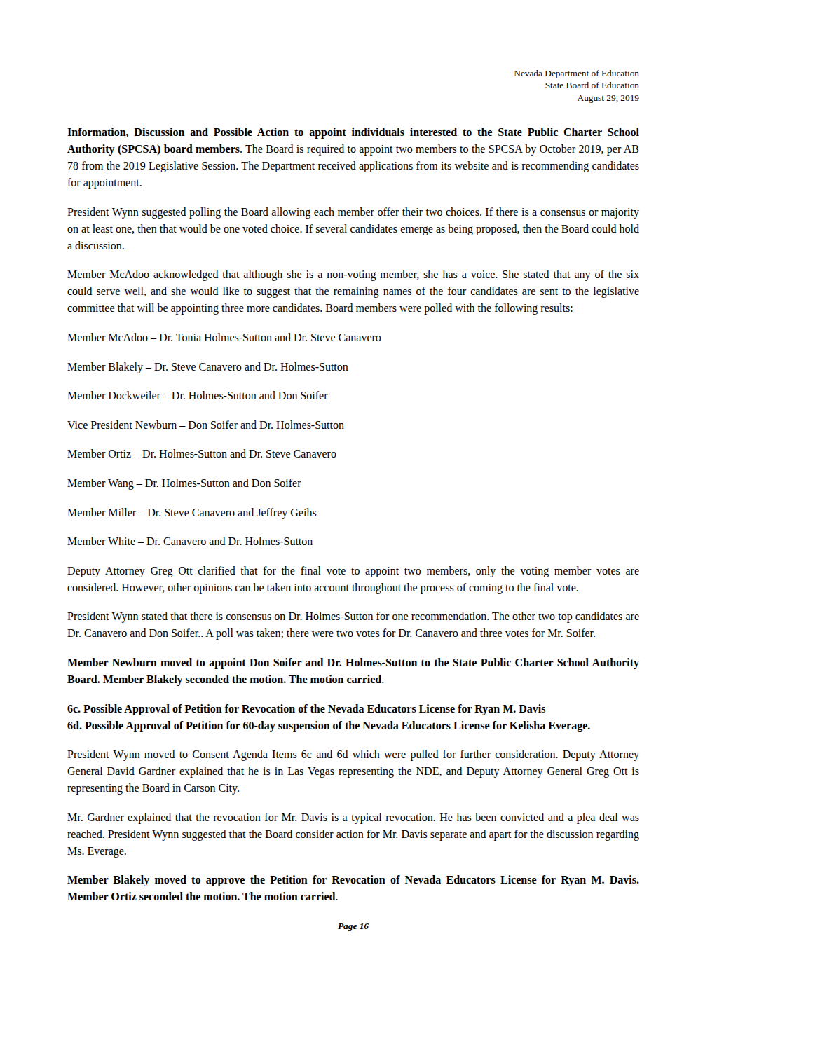Nevada Department of Education
State Board of Education
August 29, 2019
Information, Discussion and Possible Action to appoint individuals interested to the State Public Charter School Authority (SPCSA) board members. The Board is required to appoint two members to the SPCSA by October 2019, per AB 78 from the 2019 Legislative Session. The Department received applications from its website and is recommending candidates for appointment.
President Wynn suggested polling the Board allowing each member offer their two choices. If there is a consensus or majority on at least one, then that would be one voted choice. If several candidates emerge as being proposed, then the Board could hold a discussion.
Member McAdoo acknowledged that although she is a non-voting member, she has a voice. She stated that any of the six could serve well, and she would like to suggest that the remaining names of the four candidates are sent to the legislative committee that will be appointing three more candidates. Board members were polled with the following results:
Member McAdoo – Dr. Tonia Holmes-Sutton and Dr. Steve Canavero
Member Blakely – Dr. Steve Canavero and Dr. Holmes-Sutton
Member Dockweiler – Dr. Holmes-Sutton and Don Soifer
Vice President Newburn – Don Soifer and Dr. Holmes-Sutton
Member Ortiz – Dr. Holmes-Sutton and Dr. Steve Canavero
Member Wang – Dr. Holmes-Sutton and Don Soifer
Member Miller – Dr. Steve Canavero and Jeffrey Geihs
Member White – Dr. Canavero and Dr. Holmes-Sutton
Deputy Attorney Greg Ott clarified that for the final vote to appoint two members, only the voting member votes are considered. However, other opinions can be taken into account throughout the process of coming to the final vote.
President Wynn stated that there is consensus on Dr. Holmes-Sutton for one recommendation. The other two top candidates are Dr. Canavero and Don Soifer.. A poll was taken; there were two votes for Dr. Canavero and three votes for Mr. Soifer.
Member Newburn moved to appoint Don Soifer and Dr. Holmes-Sutton to the State Public Charter School Authority Board. Member Blakely seconded the motion. The motion carried.
6c. Possible Approval of Petition for Revocation of the Nevada Educators License for Ryan M. Davis
6d. Possible Approval of Petition for 60-day suspension of the Nevada Educators License for Kelisha Everage.
President Wynn moved to Consent Agenda Items 6c and 6d which were pulled for further consideration. Deputy Attorney General David Gardner explained that he is in Las Vegas representing the NDE, and Deputy Attorney General Greg Ott is representing the Board in Carson City.
Mr. Gardner explained that the revocation for Mr. Davis is a typical revocation. He has been convicted and a plea deal was reached. President Wynn suggested that the Board consider action for Mr. Davis separate and apart for the discussion regarding Ms. Everage.
Member Blakely moved to approve the Petition for Revocation of Nevada Educators License for Ryan M. Davis. Member Ortiz seconded the motion. The motion carried.
Page 16